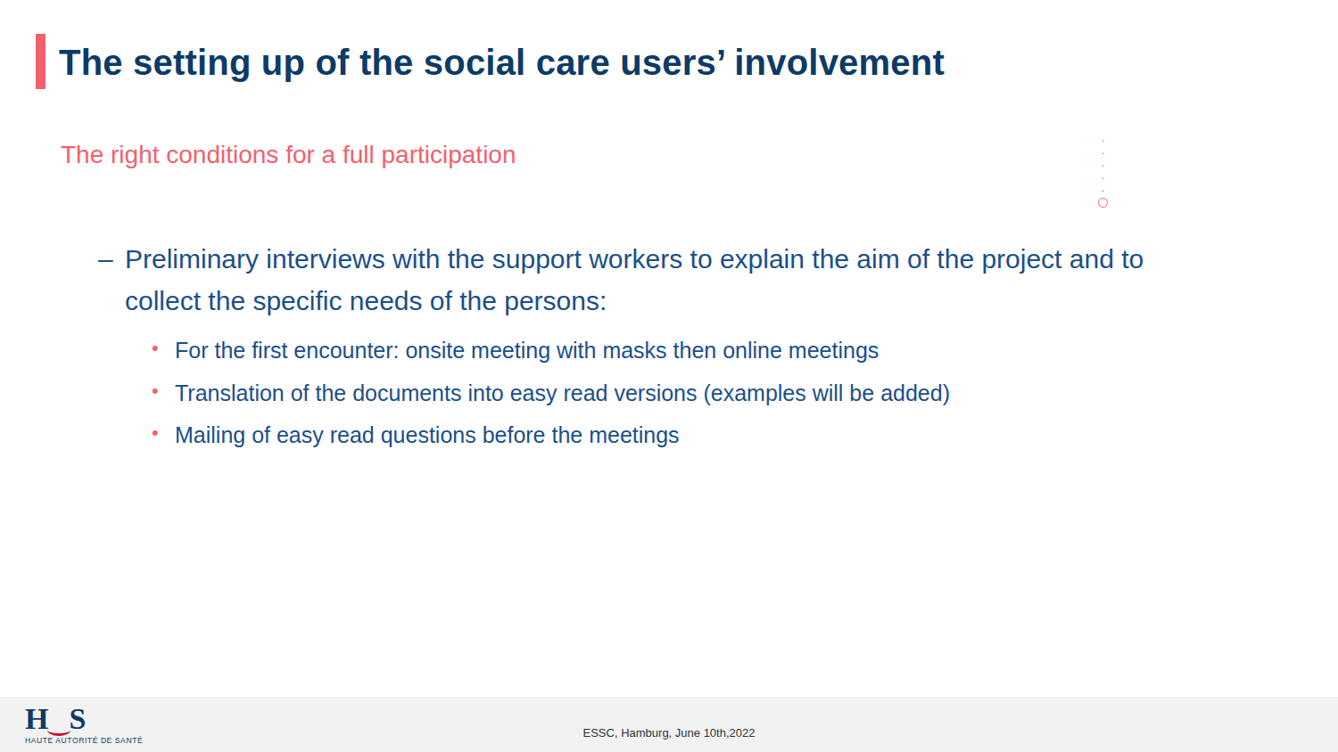The setting up of the social care users’ involvement
The right conditions for a full participation
. . . . .
Preliminary interviews with the support workers to explain the aim of the project and to collect the specific needs of the persons:
For the first encounter: onsite meeting with masks then online meetings
Translation of the documents into easy read versions (examples will be added)
Mailing of easy read questions before the meetings
ESSC, Hamburg, June 10th,2022
H S
HAUTE AUTORITÉ DE SANTÉ